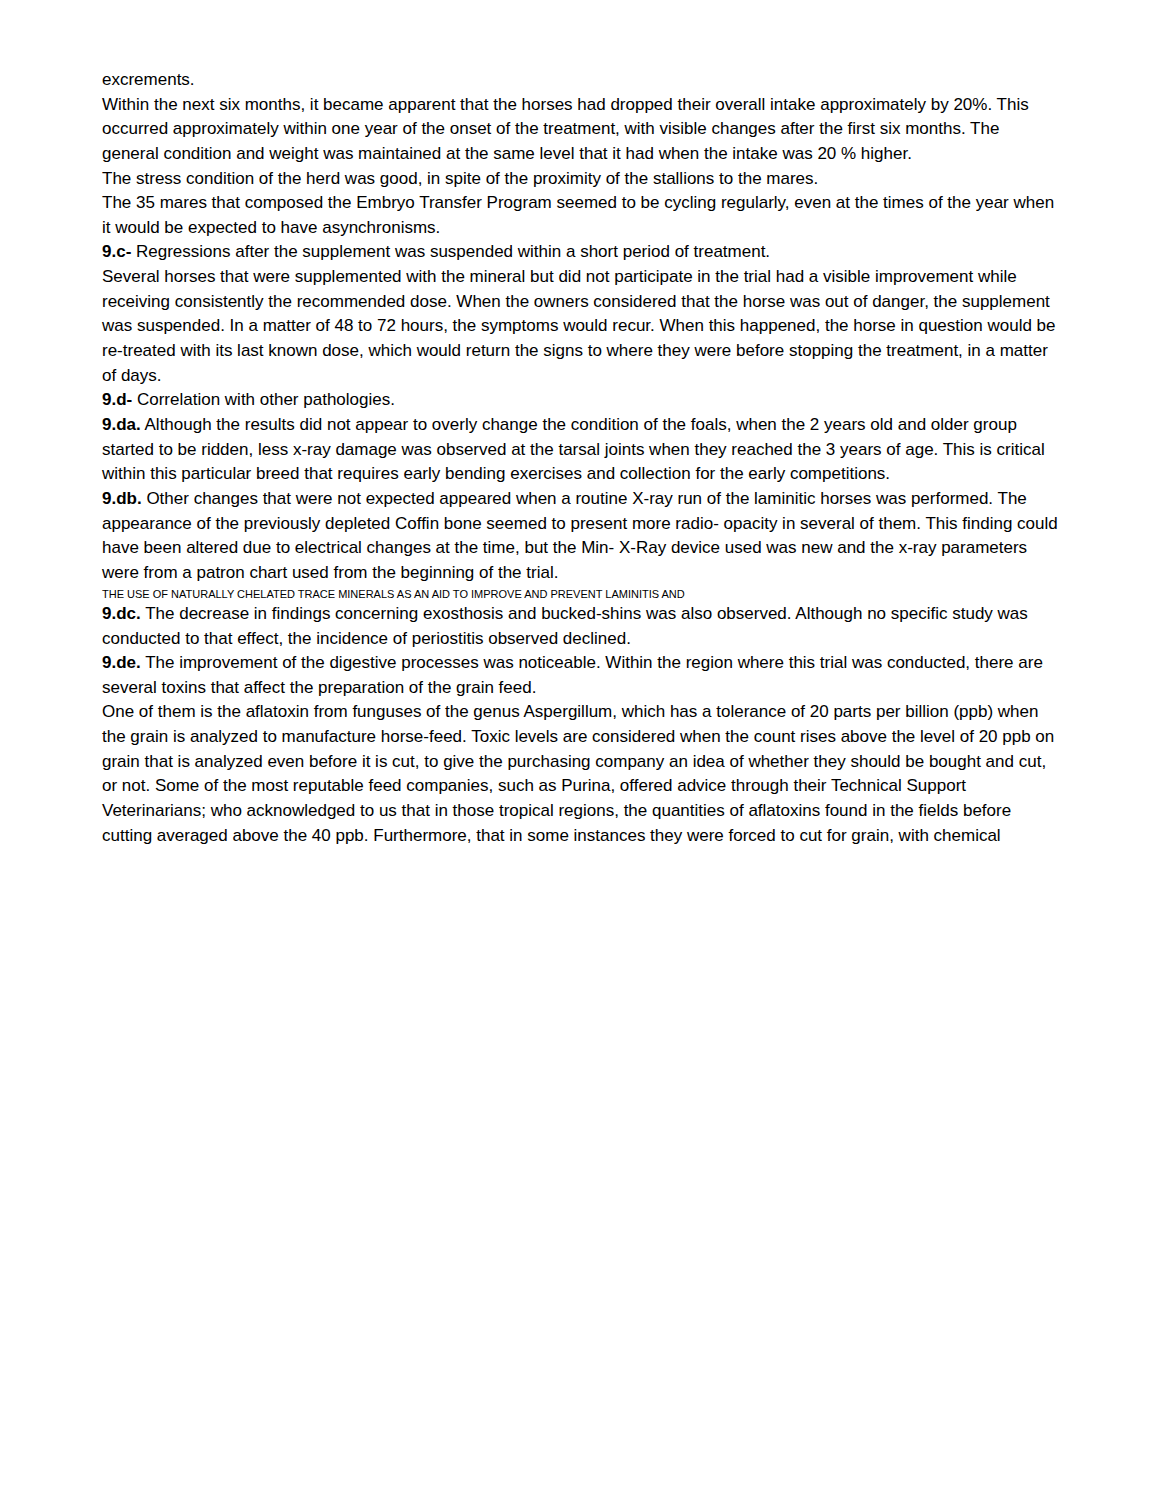excrements.
Within the next six months, it became apparent that the horses had dropped their overall intake approximately by 20%. This occurred approximately within one year of the onset of the treatment, with visible changes after the first six months. The general condition and weight was maintained at the same level that it had when the intake was 20 % higher.
The stress condition of the herd was good, in spite of the proximity of the stallions to the mares.
The 35 mares that composed the Embryo Transfer Program seemed to be cycling regularly, even at the times of the year when it would be expected to have asynchronisms.
9.c- Regressions after the supplement was suspended within a short period of treatment.
Several horses that were supplemented with the mineral but did not participate in the trial had a visible improvement while receiving consistently the recommended dose. When the owners considered that the horse was out of danger, the supplement was suspended. In a matter of 48 to 72 hours, the symptoms would recur. When this happened, the horse in question would be re-treated with its last known dose, which would return the signs to where they were before stopping the treatment, in a matter of days.
9.d- Correlation with other pathologies.
9.da. Although the results did not appear to overly change the condition of the foals, when the 2 years old and older group started to be ridden, less x-ray damage was observed at the tarsal joints when they reached the 3 years of age. This is critical within this particular breed that requires early bending exercises and collection for the early competitions.
9.db. Other changes that were not expected appeared when a routine X-ray run of the laminitic horses was performed. The appearance of the previously depleted Coffin bone seemed to present more radio- opacity in several of them. This finding could have been altered due to electrical changes at the time, but the Min- X-Ray device used was new and the x-ray parameters were from a patron chart used from the beginning of the trial.
THE USE OF NATURALLY CHELATED TRACE MINERALS AS AN AID TO IMPROVE AND PREVENT LAMINITIS AND
9.dc. The decrease in findings concerning exosthosis and bucked-shins was also observed. Although no specific study was conducted to that effect, the incidence of periostitis observed declined.
9.de. The improvement of the digestive processes was noticeable. Within the region where this trial was conducted, there are several toxins that affect the preparation of the grain feed.
One of them is the aflatoxin from funguses of the genus Aspergillum, which has a tolerance of 20 parts per billion (ppb) when the grain is analyzed to manufacture horse-feed. Toxic levels are considered when the count rises above the level of 20 ppb on grain that is analyzed even before it is cut, to give the purchasing company an idea of whether they should be bought and cut, or not. Some of the most reputable feed companies, such as Purina, offered advice through their Technical Support Veterinarians; who acknowledged to us that in those tropical regions, the quantities of aflatoxins found in the fields before cutting averaged above the 40 ppb. Furthermore, that in some instances they were forced to cut for grain, with chemical